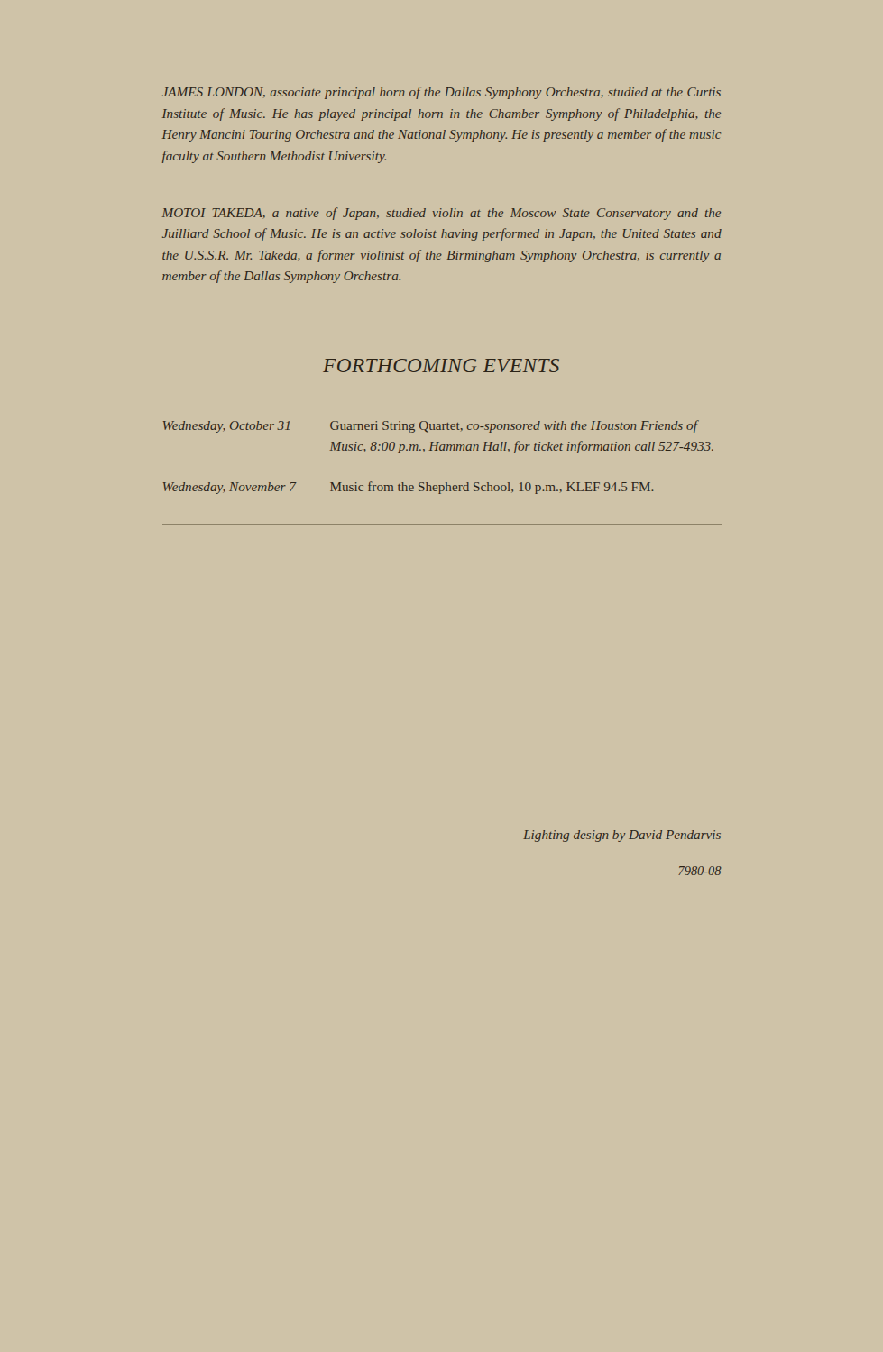JAMES LONDON, associate principal horn of the Dallas Symphony Orchestra, studied at the Curtis Institute of Music. He has played principal horn in the Chamber Symphony of Philadelphia, the Henry Mancini Touring Orchestra and the National Symphony. He is presently a member of the music faculty at Southern Methodist University.
MOTOI TAKEDA, a native of Japan, studied violin at the Moscow State Conservatory and the Juilliard School of Music. He is an active soloist having performed in Japan, the United States and the U.S.S.R. Mr. Takeda, a former violinist of the Birmingham Symphony Orchestra, is currently a member of the Dallas Symphony Orchestra.
FORTHCOMING EVENTS
| Wednesday, October 31 | Guarneri String Quartet, co-sponsored with the Houston Friends of Music, 8:00 p.m., Hamman Hall, for ticket information call 527-4933. |
| Wednesday, November 7 | Music from the Shepherd School, 10 p.m., KLEF 94.5 FM. |
Lighting design by David Pendarvis
7980-08